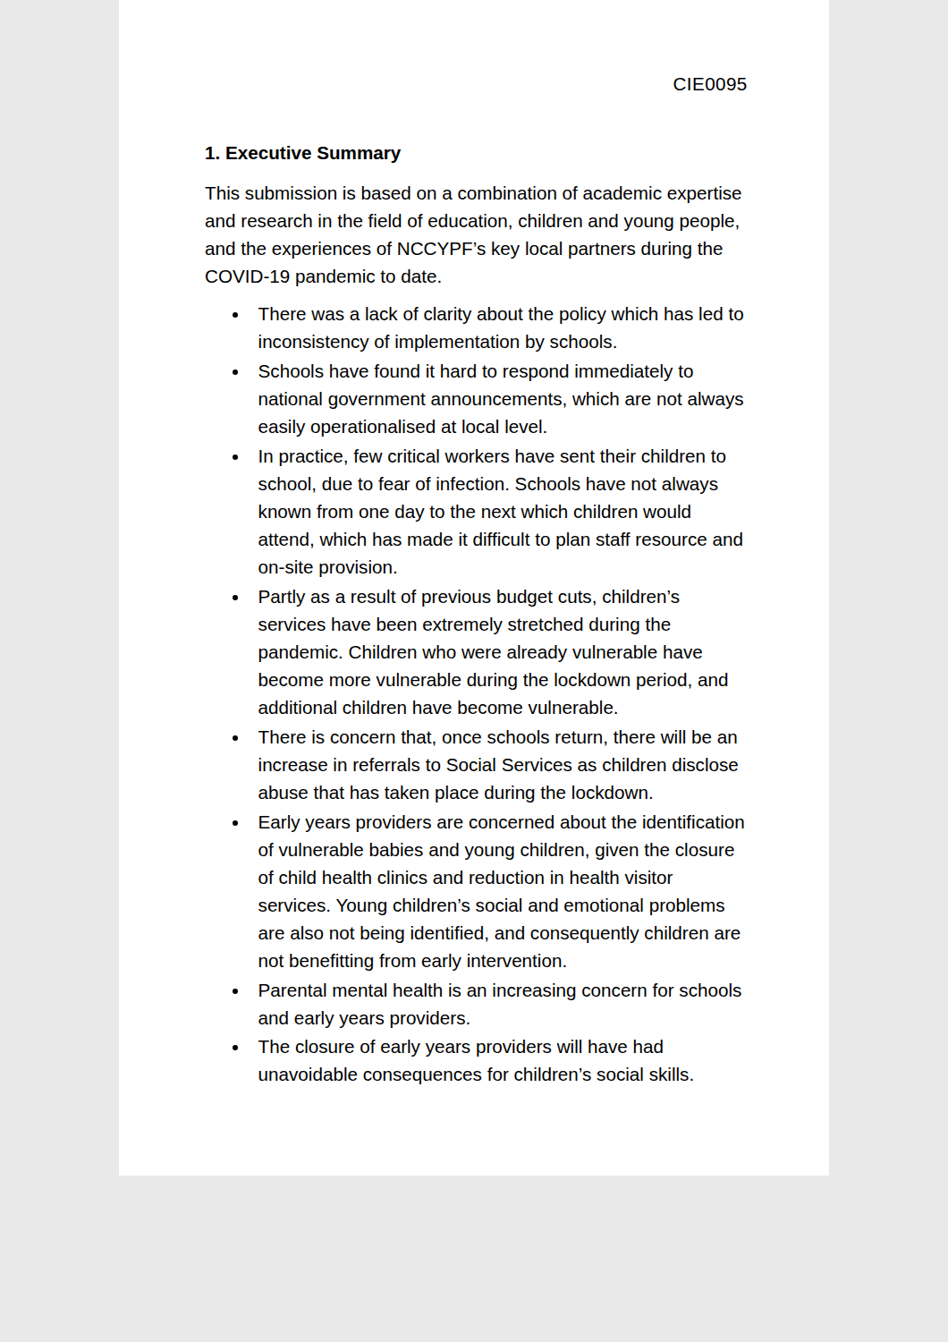CIE0095
1. Executive Summary
This submission is based on a combination of academic expertise and research in the field of education, children and young people, and the experiences of NCCYPF’s key local partners during the COVID-19 pandemic to date.
There was a lack of clarity about the policy which has led to inconsistency of implementation by schools.
Schools have found it hard to respond immediately to national government announcements, which are not always easily operationalised at local level.
In practice, few critical workers have sent their children to school, due to fear of infection. Schools have not always known from one day to the next which children would attend, which has made it difficult to plan staff resource and on-site provision.
Partly as a result of previous budget cuts, children’s services have been extremely stretched during the pandemic. Children who were already vulnerable have become more vulnerable during the lockdown period, and additional children have become vulnerable.
There is concern that, once schools return, there will be an increase in referrals to Social Services as children disclose abuse that has taken place during the lockdown.
Early years providers are concerned about the identification of vulnerable babies and young children, given the closure of child health clinics and reduction in health visitor services. Young children’s social and emotional problems are also not being identified, and consequently children are not benefitting from early intervention.
Parental mental health is an increasing concern for schools and early years providers.
The closure of early years providers will have had unavoidable consequences for children’s social skills.